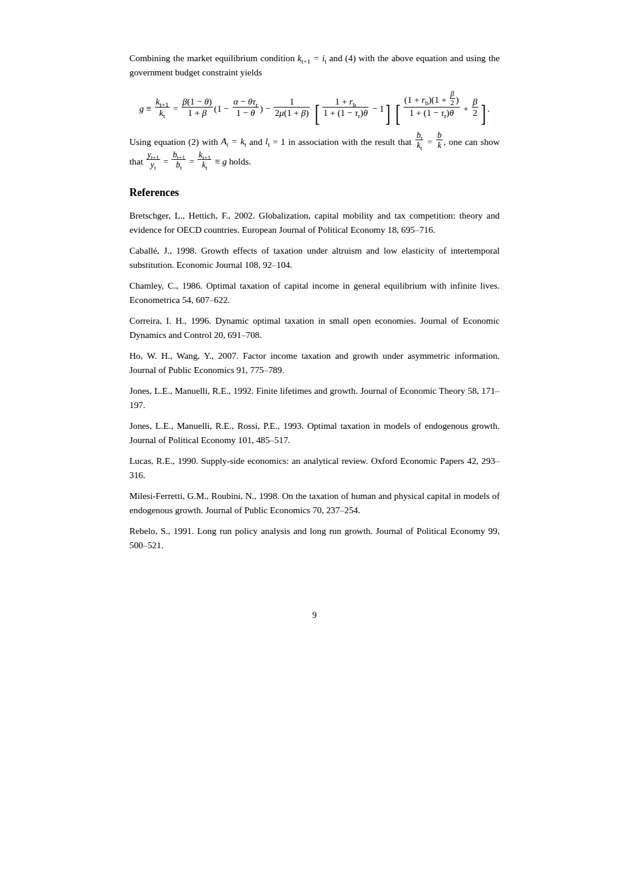Combining the market equilibrium condition kt+1 = it and (4) with the above equation and using the government budget constraint yields
g ≡ kt+1 kt = β(1 − θ) 1 + β(1 − α − θτr 1 − θ) − 12μ(1 + β) [1 + rb 1 + (1 − τr)θ − 1] [(1 + rb)(1 + β 2) 1 + (1 − τr)θ + β 2].
Using equation (2) with At = kt and lt = 1 in association with the result that bt kt = bk, one can show that yt+1 yt = bt+1 bt = kt+1 kt ≡ g holds.
References
Bretschger, L., Hettich, F., 2002. Globalization, capital mobility and tax competition: theory and evidence for OECD countries. European Journal of Political Economy 18, 695–716.
Caballé, J., 1998. Growth effects of taxation under altruism and low elasticity of intertemporal substitution. Economic Journal 108, 92–104.
Chamley, C., 1986. Optimal taxation of capital income in general equilibrium with infinite lives. Econometrica 54, 607–622.
Correira, I. H., 1996. Dynamic optimal taxation in small open economies. Journal of Economic Dynamics and Control 20, 691–708.
Ho, W. H., Wang, Y., 2007. Factor income taxation and growth under asymmetric information. Journal of Public Economics 91, 775–789.
Jones, L.E., Manuelli, R.E., 1992. Finite lifetimes and growth. Journal of Economic Theory 58, 171–197.
Jones, L.E., Manuelli, R.E., Rossi, P.E., 1993. Optimal taxation in models of endogenous growth. Journal of Political Economy 101, 485–517.
Lucas, R.E., 1990. Supply-side economics: an analytical review. Oxford Economic Papers 42, 293–316.
Milesi-Ferretti, G.M., Roubini, N., 1998. On the taxation of human and physical capital in models of endogenous growth. Journal of Public Economics 70, 237–254.
Rebelo, S., 1991. Long run policy analysis and long run growth. Journal of Political Economy 99, 500–521.
9